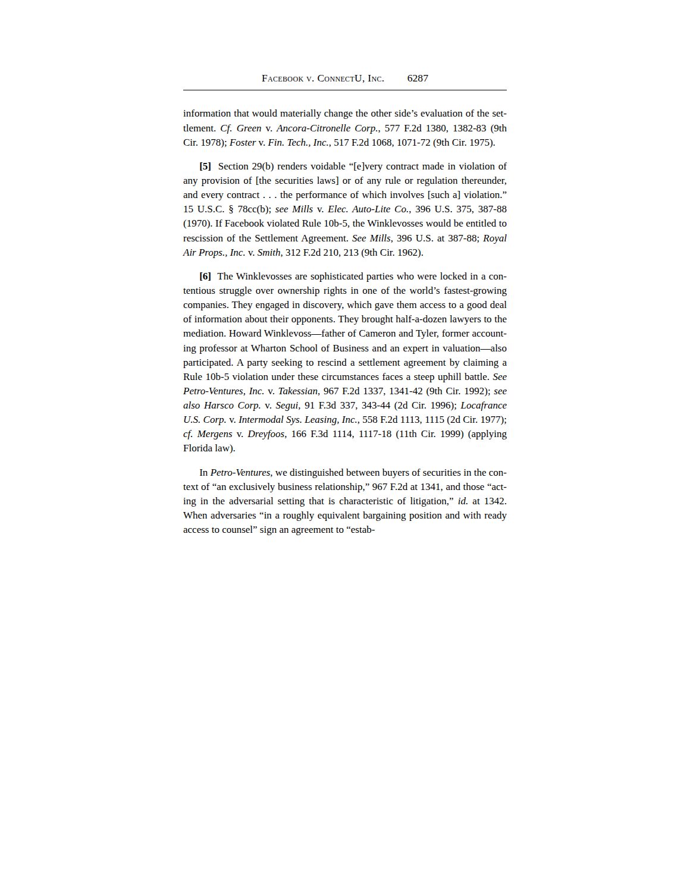Facebook v. ConnectU, Inc. 6287
information that would materially change the other side’s evaluation of the settlement. Cf. Green v. Ancora-Citronelle Corp., 577 F.2d 1380, 1382-83 (9th Cir. 1978); Foster v. Fin. Tech., Inc., 517 F.2d 1068, 1071-72 (9th Cir. 1975).
[5] Section 29(b) renders voidable “[e]very contract made in violation of any provision of [the securities laws] or of any rule or regulation thereunder, and every contract . . . the performance of which involves [such a] violation.” 15 U.S.C. § 78cc(b); see Mills v. Elec. Auto-Lite Co., 396 U.S. 375, 387-88 (1970). If Facebook violated Rule 10b-5, the Winklevosses would be entitled to rescission of the Settlement Agreement. See Mills, 396 U.S. at 387-88; Royal Air Props., Inc. v. Smith, 312 F.2d 210, 213 (9th Cir. 1962).
[6] The Winklevosses are sophisticated parties who were locked in a contentious struggle over ownership rights in one of the world’s fastest-growing companies. They engaged in discovery, which gave them access to a good deal of information about their opponents. They brought half-a-dozen lawyers to the mediation. Howard Winklevoss—father of Cameron and Tyler, former accounting professor at Wharton School of Business and an expert in valuation—also participated. A party seeking to rescind a settlement agreement by claiming a Rule 10b-5 violation under these circumstances faces a steep uphill battle. See Petro-Ventures, Inc. v. Takessian, 967 F.2d 1337, 1341-42 (9th Cir. 1992); see also Harsco Corp. v. Segui, 91 F.3d 337, 343-44 (2d Cir. 1996); Locafrance U.S. Corp. v. Intermodal Sys. Leasing, Inc., 558 F.2d 1113, 1115 (2d Cir. 1977); cf. Mergens v. Dreyfoos, 166 F.3d 1114, 1117-18 (11th Cir. 1999) (applying Florida law).
In Petro-Ventures, we distinguished between buyers of securities in the context of “an exclusively business relationship,” 967 F.2d at 1341, and those “acting in the adversarial setting that is characteristic of litigation,” id. at 1342. When adversaries “in a roughly equivalent bargaining position and with ready access to counsel” sign an agreement to “estab-